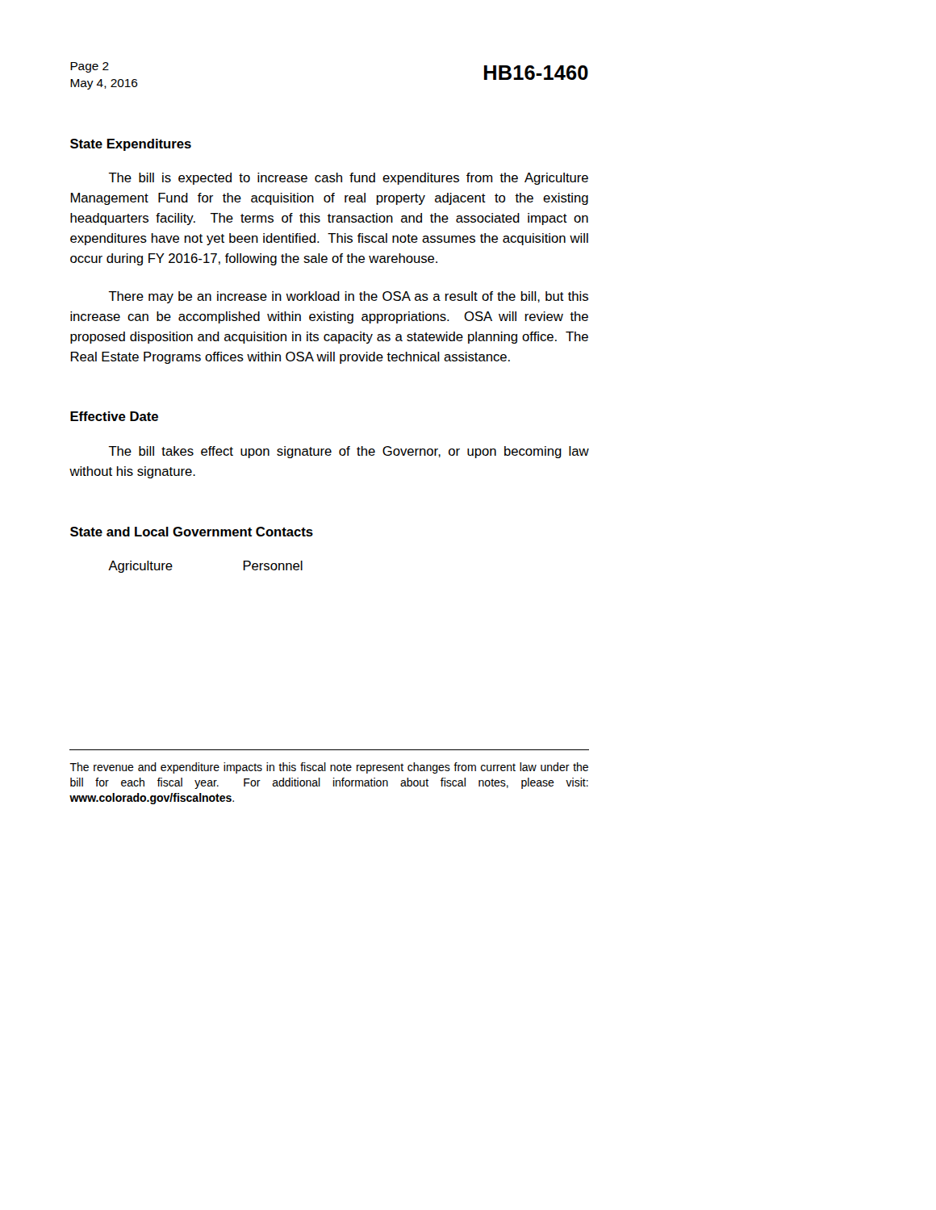Page 2
May 4, 2016
HB16-1460
State Expenditures
The bill is expected to increase cash fund expenditures from the Agriculture Management Fund for the acquisition of real property adjacent to the existing headquarters facility. The terms of this transaction and the associated impact on expenditures have not yet been identified. This fiscal note assumes the acquisition will occur during FY 2016-17, following the sale of the warehouse.
There may be an increase in workload in the OSA as a result of the bill, but this increase can be accomplished within existing appropriations. OSA will review the proposed disposition and acquisition in its capacity as a statewide planning office. The Real Estate Programs offices within OSA will provide technical assistance.
Effective Date
The bill takes effect upon signature of the Governor, or upon becoming law without his signature.
State and Local Government Contacts
| Agriculture | Personnel |
The revenue and expenditure impacts in this fiscal note represent changes from current law under the bill for each fiscal year. For additional information about fiscal notes, please visit: www.colorado.gov/fiscalnotes.